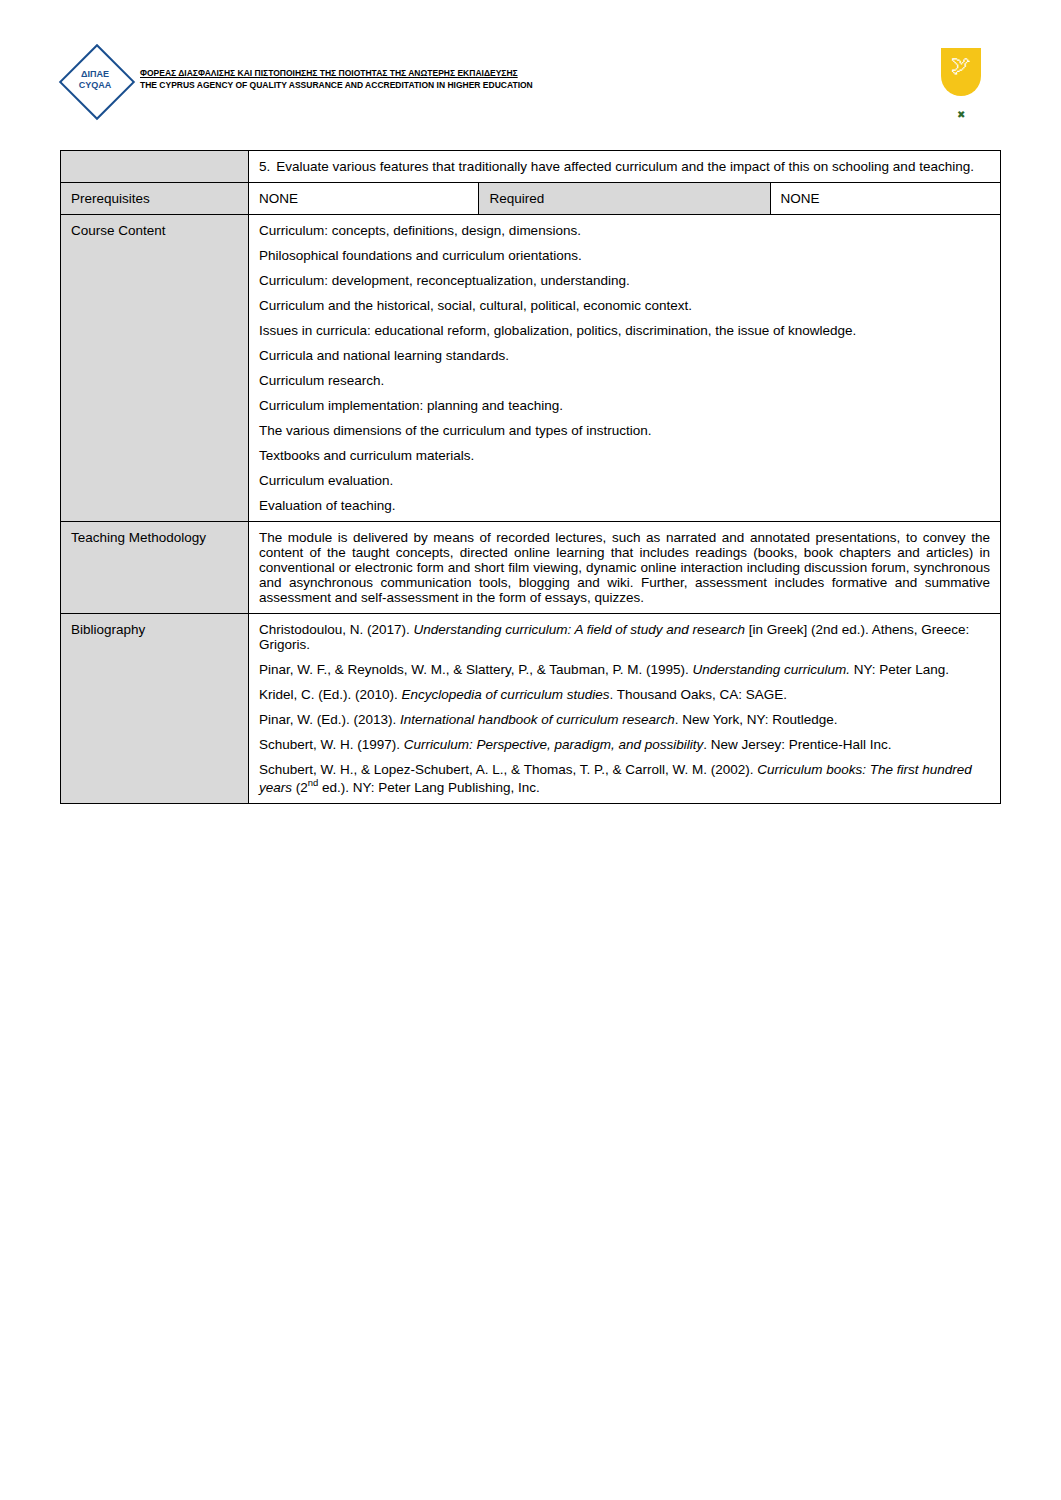ΔΙΠΑΕ
CYQAA
ΦΟΡΕΑΣ ΔΙΑΣΦΑΛΙΣΗΣ ΚΑΙ ΠΙΣΤΟΠΟΙΗΣΗΣ ΤΗΣ ΠΟΙΟΤΗΤΑΣ ΤΗΣ ΑΝΩΤΕΡΗΣ ΕΚΠΑΙΔΕΥΣΗΣ
THE CYPRUS AGENCY OF QUALITY ASSURANCE AND ACCREDITATION IN HIGHER EDUCATION
🕊
✖
| | 5. Evaluate various features that traditionally have affected curriculum and the impact of this on schooling and teaching. |
| Prerequisites | NONE | Required | NONE |
| Course Content | Curriculum: concepts, definitions, design, dimensions. Philosophical foundations and curriculum orientations. Curriculum: development, reconceptualization, understanding. Curriculum and the historical, social, cultural, political, economic context. Issues in curricula: educational reform, globalization, politics, discrimination, the issue of knowledge. Curricula and national learning standards. Curriculum research. Curriculum implementation: planning and teaching. The various dimensions of the curriculum and types of instruction. Textbooks and curriculum materials. Curriculum evaluation. Evaluation of teaching. |
| Teaching Methodology | The module is delivered by means of recorded lectures, such as narrated and annotated presentations, to convey the content of the taught concepts, directed online learning that includes readings (books, book chapters and articles) in conventional or electronic form and short film viewing, dynamic online interaction including discussion forum, synchronous and asynchronous communication tools, blogging and wiki. Further, assessment includes formative and summative assessment and self-assessment in the form of essays, quizzes. |
| Bibliography | Christodoulou, N. (2017). Understanding curriculum: A field of study and research [in Greek] (2nd ed.). Athens, Greece: Grigoris. Pinar, W. F., & Reynolds, W. M., & Slattery, P., & Taubman, P. M. (1995). Understanding curriculum. NY: Peter Lang. Kridel, C. (Ed.). (2010). Encyclopedia of curriculum studies . Thousand Oaks, CA: SAGE. Pinar, W. (Ed.). (2013). International handbook of curriculum research . New York, NY: Routledge. Schubert, W. H. (1997). Curriculum: Perspective, paradigm, and possibility . New Jersey: Prentice-Hall Inc. Schubert, W. H., & Lopez-Schubert, A. L., & Thomas, T. P., & Carroll, W. M. (2002). Curriculum books: The first hundred years (2 nd ed.). NY: Peter Lang Publishing, Inc. |